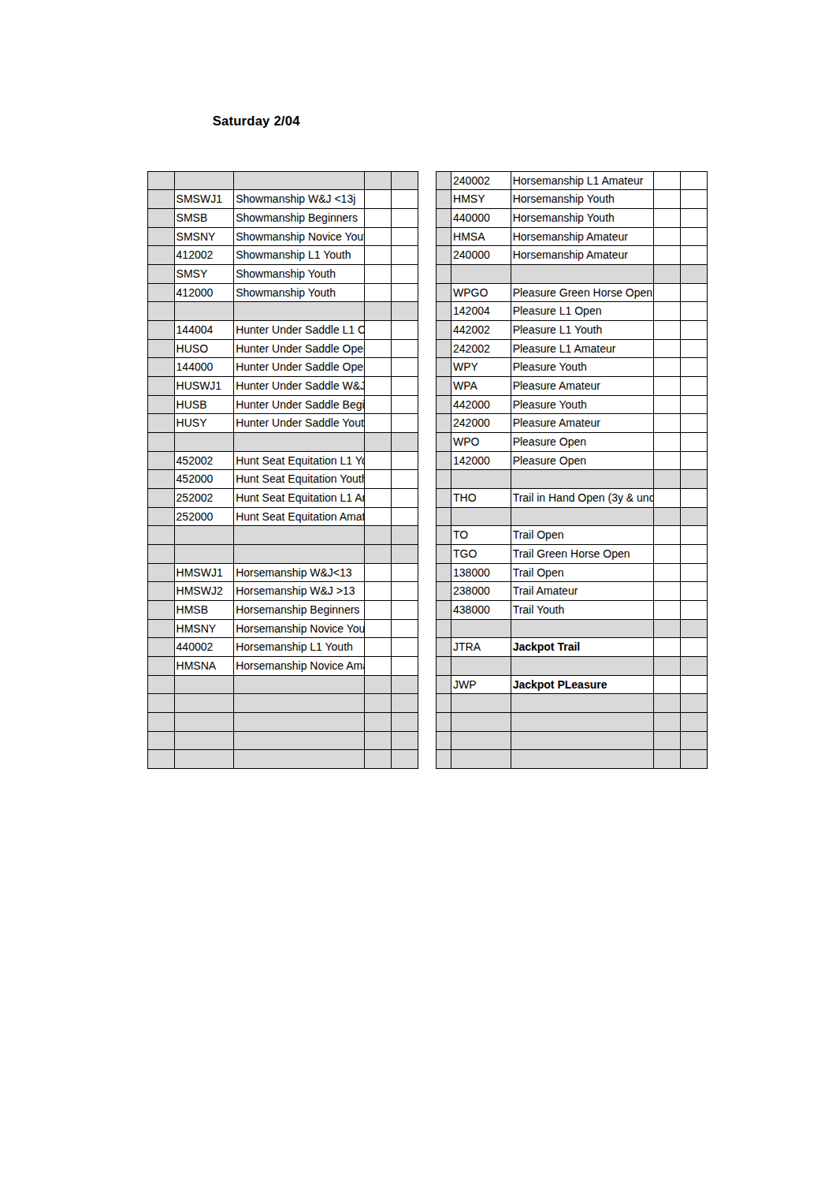Saturday 2/04
| | SMSWJ1 | Showmanship W&J <13j | | |
| | SMSB | Showmanship Beginners | | |
| | SMSNY | Showmanship Novice Youth | | |
| | 412002 | Showmanship L1 Youth | | |
| | SMSY | Showmanship Youth | | |
| | 412000 | Showmanship Youth | | |
| | 144004 | Hunter Under Saddle L1 Open | | |
| | HUSO | Hunter Under Saddle Open | | |
| | 144000 | Hunter Under Saddle Open | | |
| | HUSWJ1 | Hunter Under Saddle W&J < 13j | | |
| | HUSB | Hunter Under Saddle Beginners | | |
| | HUSY | Hunter Under Saddle Youth | | |
| | 452002 | Hunt Seat Equitation L1 Youth | | |
| | 452000 | Hunt Seat Equitation Youth | | |
| | 252002 | Hunt Seat Equitation L1 Amateur | | |
| | 252000 | Hunt Seat Equitation Amateur | | |
| | HMSWJ1 | Horsemanship W&J<13 | | |
| | HMSWJ2 | Horsemanship W&J >13 | | |
| | HMSB | Horsemanship Beginners | | |
| | HMSNY | Horsemanship Novice Youth | | |
| | 440002 | Horsemanship L1 Youth | | |
| | HMSNA | Horsemanship Novice Amateur | | |
| | 240002 | Horsemanship L1 Amateur | | |
| | HMSY | Horsemanship Youth | | |
| | 440000 | Horsemanship Youth | | |
| | HMSA | Horsemanship Amateur | | |
| | 240000 | Horsemanship Amateur | | |
| | WPGO | Pleasure Green Horse Open | | |
| | 142004 | Pleasure L1 Open | | |
| | 442002 | Pleasure L1 Youth | | |
| | 242002 | Pleasure L1 Amateur | | |
| | WPY | Pleasure Youth | | |
| | WPA | Pleasure Amateur | | |
| | 442000 | Pleasure Youth | | |
| | 242000 | Pleasure Amateur | | |
| | WPO | Pleasure Open | | |
| | 142000 | Pleasure Open | | |
| | THO | Trail in Hand Open (3y & under) | | |
| | TO | Trail Open | | |
| | TGO | Trail Green Horse Open | | |
| | 138000 | Trail Open | | |
| | 238000 | Trail Amateur | | |
| | 438000 | Trail Youth | | |
| | JTRA | Jackpot Trail | | |
| | JWP | Jackpot PLeasure | | |